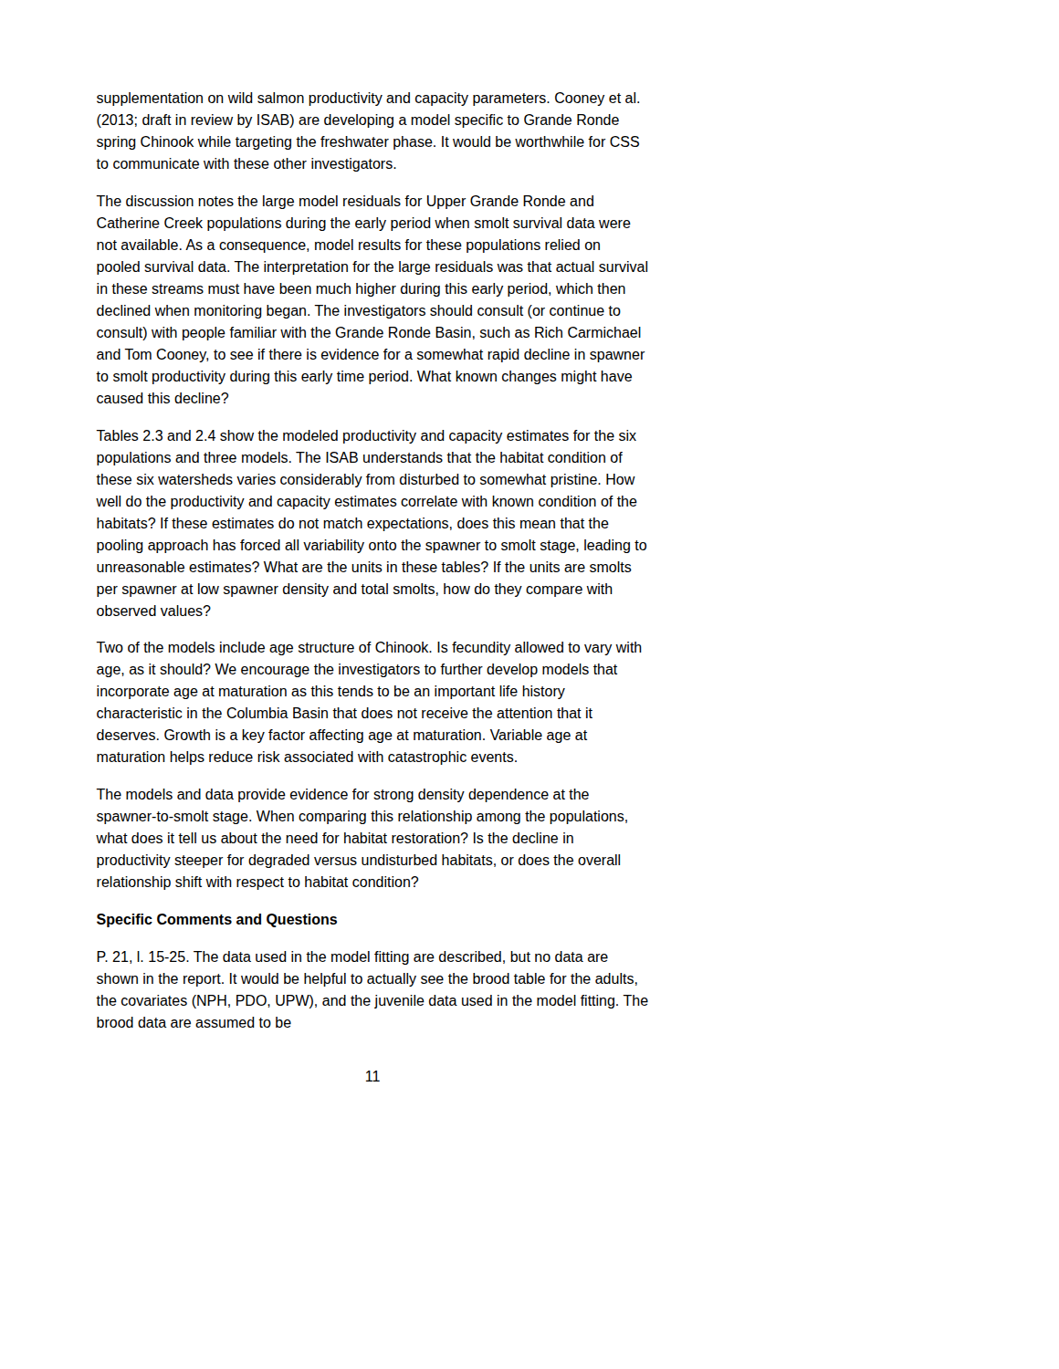supplementation on wild salmon productivity and capacity parameters. Cooney et al. (2013; draft in review by ISAB) are developing a model specific to Grande Ronde spring Chinook while targeting the freshwater phase. It would be worthwhile for CSS to communicate with these other investigators.
The discussion notes the large model residuals for Upper Grande Ronde and Catherine Creek populations during the early period when smolt survival data were not available. As a consequence, model results for these populations relied on pooled survival data. The interpretation for the large residuals was that actual survival in these streams must have been much higher during this early period, which then declined when monitoring began. The investigators should consult (or continue to consult) with people familiar with the Grande Ronde Basin, such as Rich Carmichael and Tom Cooney, to see if there is evidence for a somewhat rapid decline in spawner to smolt productivity during this early time period. What known changes might have caused this decline?
Tables 2.3 and 2.4 show the modeled productivity and capacity estimates for the six populations and three models. The ISAB understands that the habitat condition of these six watersheds varies considerably from disturbed to somewhat pristine. How well do the productivity and capacity estimates correlate with known condition of the habitats? If these estimates do not match expectations, does this mean that the pooling approach has forced all variability onto the spawner to smolt stage, leading to unreasonable estimates? What are the units in these tables? If the units are smolts per spawner at low spawner density and total smolts, how do they compare with observed values?
Two of the models include age structure of Chinook. Is fecundity allowed to vary with age, as it should? We encourage the investigators to further develop models that incorporate age at maturation as this tends to be an important life history characteristic in the Columbia Basin that does not receive the attention that it deserves. Growth is a key factor affecting age at maturation. Variable age at maturation helps reduce risk associated with catastrophic events.
The models and data provide evidence for strong density dependence at the spawner-to-smolt stage. When comparing this relationship among the populations, what does it tell us about the need for habitat restoration? Is the decline in productivity steeper for degraded versus undisturbed habitats, or does the overall relationship shift with respect to habitat condition?
Specific Comments and Questions
P. 21, l. 15-25. The data used in the model fitting are described, but no data are shown in the report. It would be helpful to actually see the brood table for the adults, the covariates (NPH, PDO, UPW), and the juvenile data used in the model fitting. The brood data are assumed to be
11